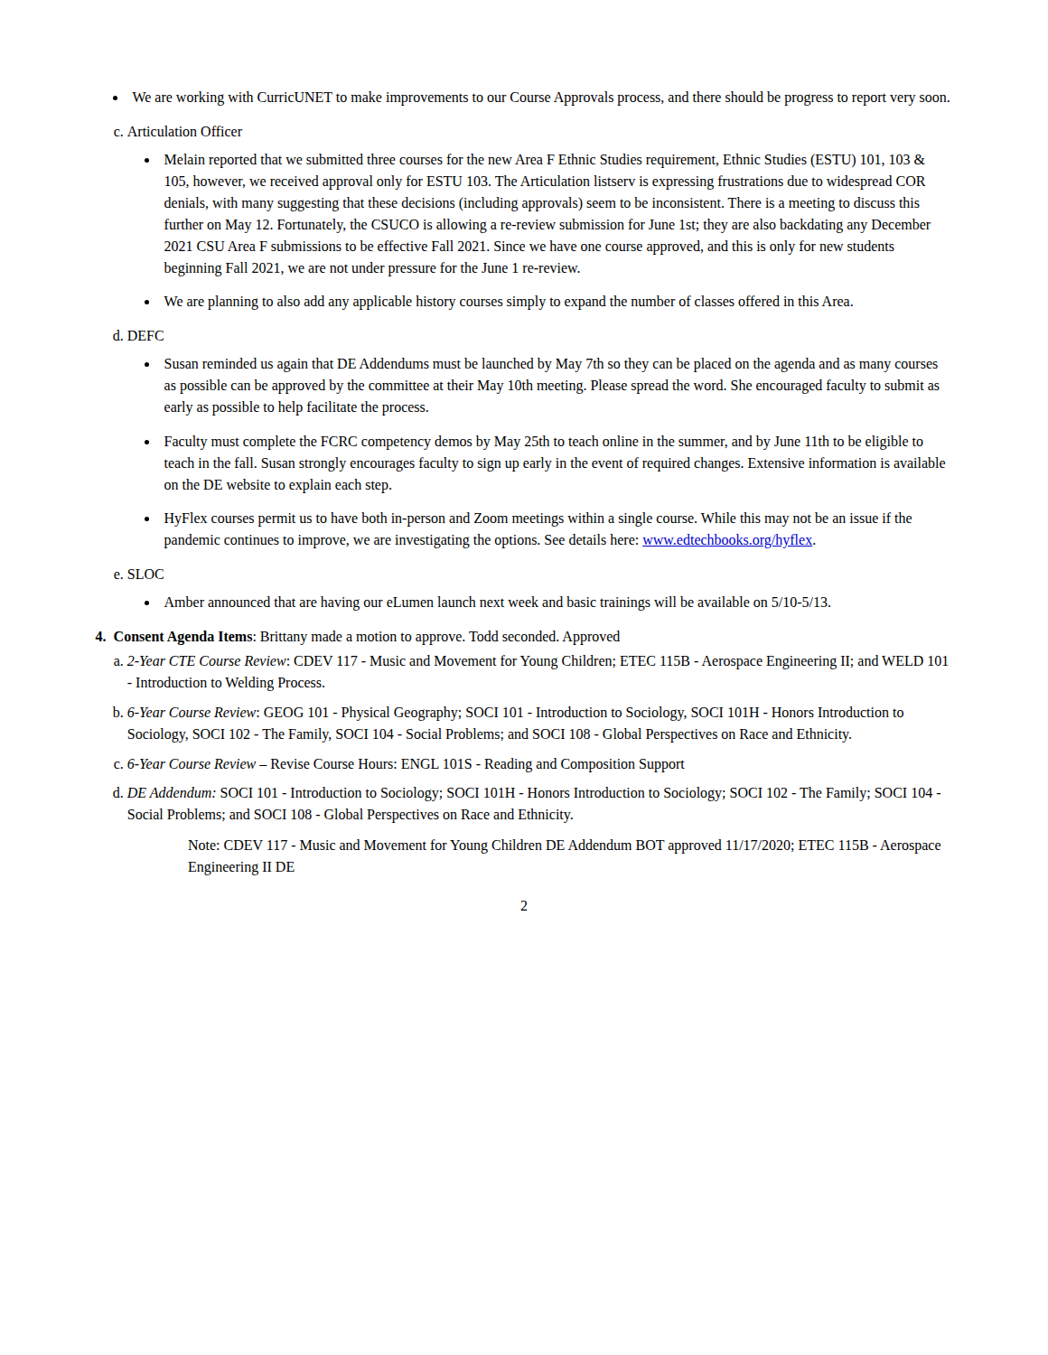We are working with CurricUNET to make improvements to our Course Approvals process, and there should be progress to report very soon.
Articulation Officer
Melain reported that we submitted three courses for the new Area F Ethnic Studies requirement, Ethnic Studies (ESTU) 101, 103 & 105, however, we received approval only for ESTU 103. The Articulation listserv is expressing frustrations due to widespread COR denials, with many suggesting that these decisions (including approvals) seem to be inconsistent. There is a meeting to discuss this further on May 12. Fortunately, the CSUCO is allowing a re-review submission for June 1st; they are also backdating any December 2021 CSU Area F submissions to be effective Fall 2021. Since we have one course approved, and this is only for new students beginning Fall 2021, we are not under pressure for the June 1 re-review.
We are planning to also add any applicable history courses simply to expand the number of classes offered in this Area.
DEFC
Susan reminded us again that DE Addendums must be launched by May 7th so they can be placed on the agenda and as many courses as possible can be approved by the committee at their May 10th meeting. Please spread the word. She encouraged faculty to submit as early as possible to help facilitate the process.
Faculty must complete the FCRC competency demos by May 25th to teach online in the summer, and by June 11th to be eligible to teach in the fall. Susan strongly encourages faculty to sign up early in the event of required changes. Extensive information is available on the DE website to explain each step.
HyFlex courses permit us to have both in-person and Zoom meetings within a single course. While this may not be an issue if the pandemic continues to improve, we are investigating the options. See details here: www.edtechbooks.org/hyflex.
SLOC
Amber announced that are having our eLumen launch next week and basic trainings will be available on 5/10-5/13.
4. Consent Agenda Items: Brittany made a motion to approve. Todd seconded. Approved
2-Year CTE Course Review: CDEV 117 - Music and Movement for Young Children; ETEC 115B - Aerospace Engineering II; and WELD 101 - Introduction to Welding Process.
6-Year Course Review: GEOG 101 - Physical Geography; SOCI 101 - Introduction to Sociology, SOCI 101H - Honors Introduction to Sociology, SOCI 102 - The Family, SOCI 104 - Social Problems; and SOCI 108 - Global Perspectives on Race and Ethnicity.
6-Year Course Review – Revise Course Hours: ENGL 101S - Reading and Composition Support
DE Addendum: SOCI 101 - Introduction to Sociology; SOCI 101H - Honors Introduction to Sociology; SOCI 102 - The Family; SOCI 104 - Social Problems; and SOCI 108 - Global Perspectives on Race and Ethnicity.
Note: CDEV 117 - Music and Movement for Young Children DE Addendum BOT approved 11/17/2020; ETEC 115B - Aerospace Engineering II DE
2